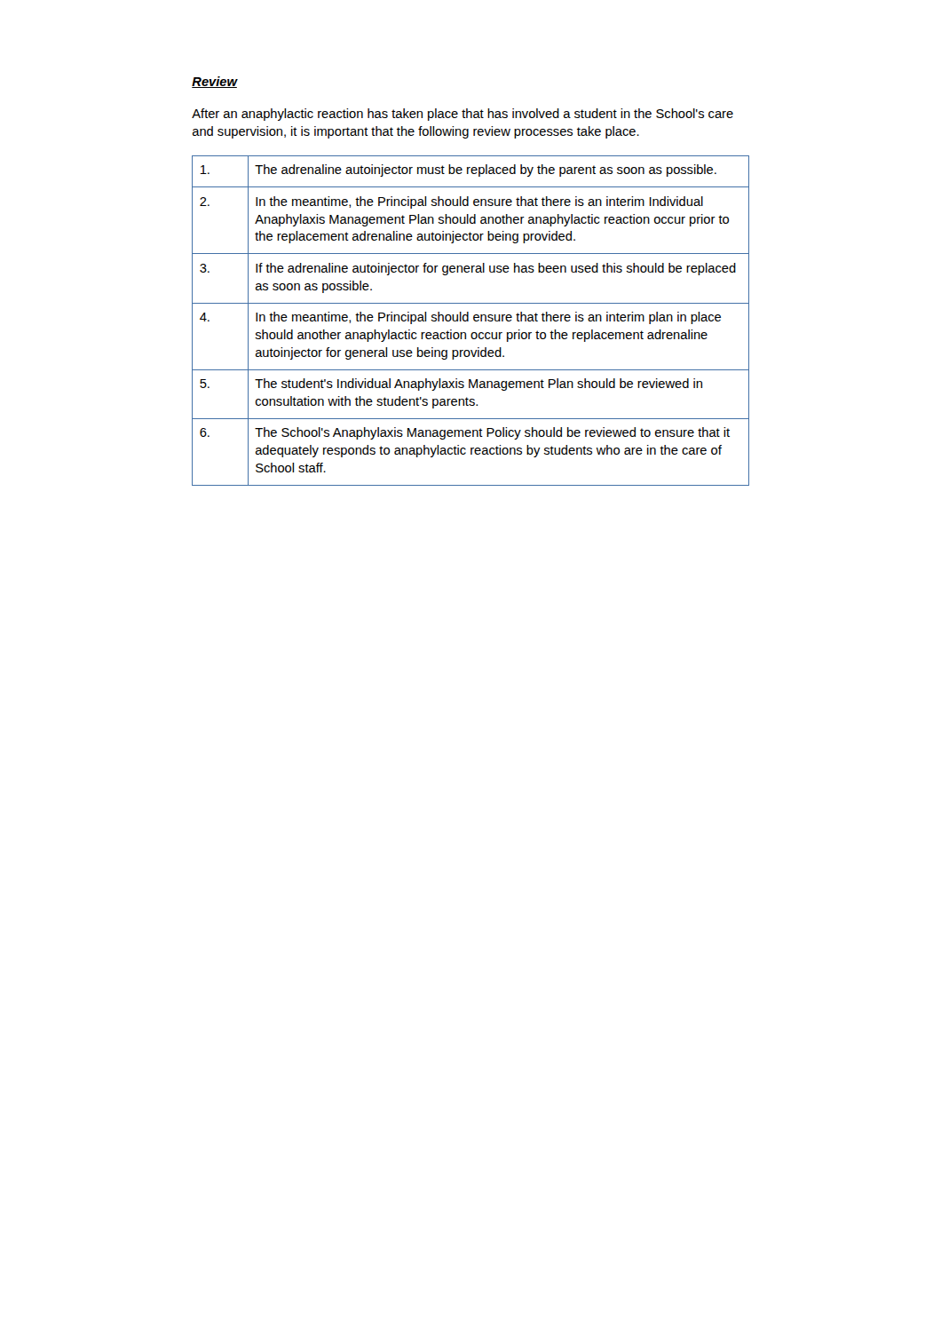Review
After an anaphylactic reaction has taken place that has involved a student in the School's care and supervision, it is important that the following review processes take place.
| 1. | The adrenaline autoinjector must be replaced by the parent as soon as possible. |
| 2. | In the meantime, the Principal should ensure that there is an interim Individual Anaphylaxis Management Plan should another anaphylactic reaction occur prior to the replacement adrenaline autoinjector being provided. |
| 3. | If the adrenaline autoinjector for general use has been used this should be replaced as soon as possible. |
| 4. | In the meantime, the Principal should ensure that there is an interim plan in place should another anaphylactic reaction occur prior to the replacement adrenaline autoinjector for general use being provided. |
| 5. | The student's Individual Anaphylaxis Management Plan should be reviewed in consultation with the student's parents. |
| 6. | The School's Anaphylaxis Management Policy should be reviewed to ensure that it adequately responds to anaphylactic reactions by students who are in the care of School staff. |